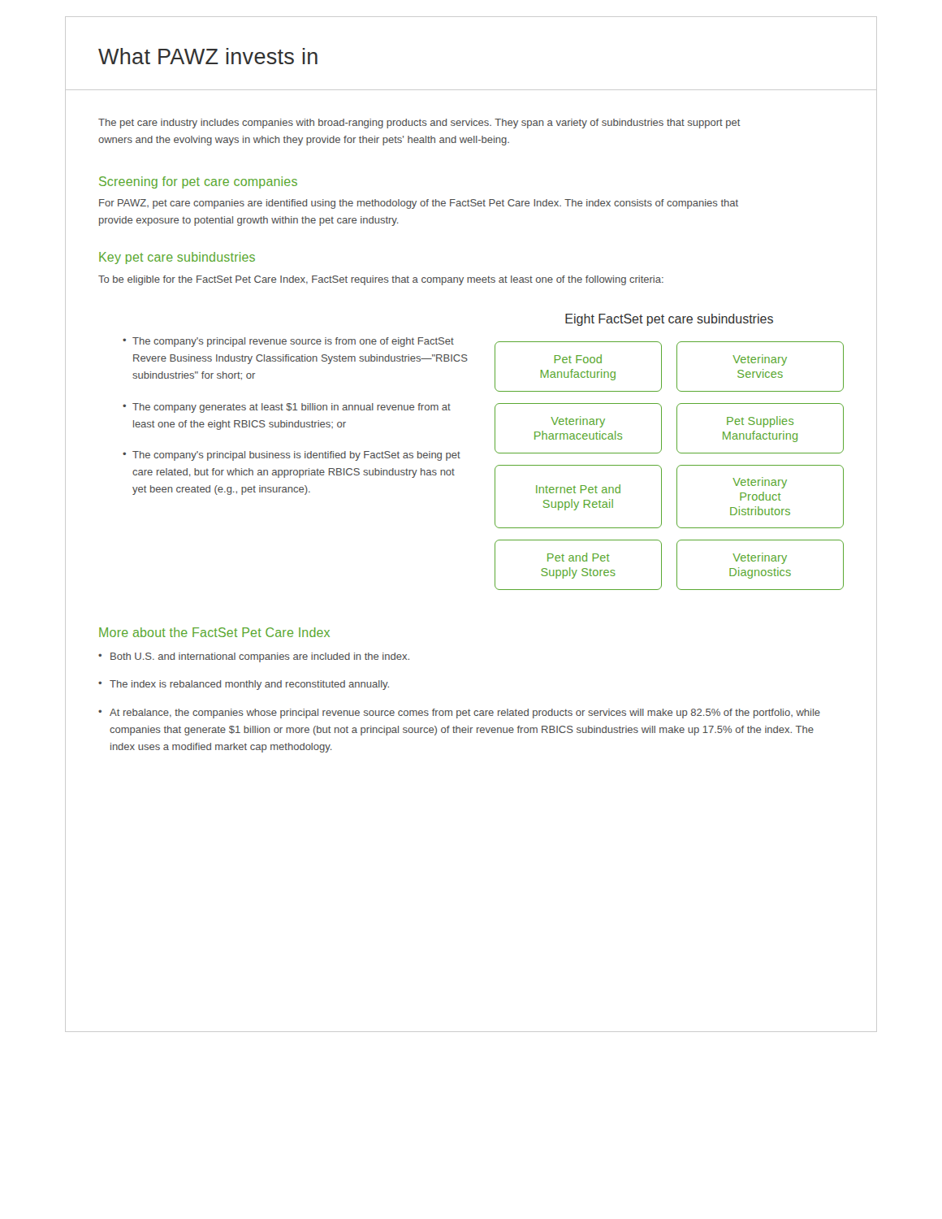What PAWZ invests in
The pet care industry includes companies with broad-ranging products and services. They span a variety of subindustries that support pet owners and the evolving ways in which they provide for their pets' health and well-being.
Screening for pet care companies
For PAWZ, pet care companies are identified using the methodology of the FactSet Pet Care Index. The index consists of companies that provide exposure to potential growth within the pet care industry.
Key pet care subindustries
To be eligible for the FactSet Pet Care Index, FactSet requires that a company meets at least one of the following criteria:
The company's principal revenue source is from one of eight FactSet Revere Business Industry Classification System subindustries—"RBICS subindustries" for short; or
The company generates at least $1 billion in annual revenue from at least one of the eight RBICS subindustries; or
The company's principal business is identified by FactSet as being pet care related, but for which an appropriate RBICS subindustry has not yet been created (e.g., pet insurance).
Eight FactSet pet care subindustries
Pet Food
Manufacturing
Veterinary
Services
Veterinary
Pharmaceuticals
Pet Supplies
Manufacturing
Internet Pet and
Supply Retail
Veterinary
Product
Distributors
Pet and Pet
Supply Stores
Veterinary
Diagnostics
More about the FactSet Pet Care Index
Both U.S. and international companies are included in the index.
The index is rebalanced monthly and reconstituted annually.
At rebalance, the companies whose principal revenue source comes from pet care related products or services will make up 82.5% of the portfolio, while companies that generate $1 billion or more (but not a principal source) of their revenue from RBICS subindustries will make up 17.5% of the index. The index uses a modified market cap methodology.